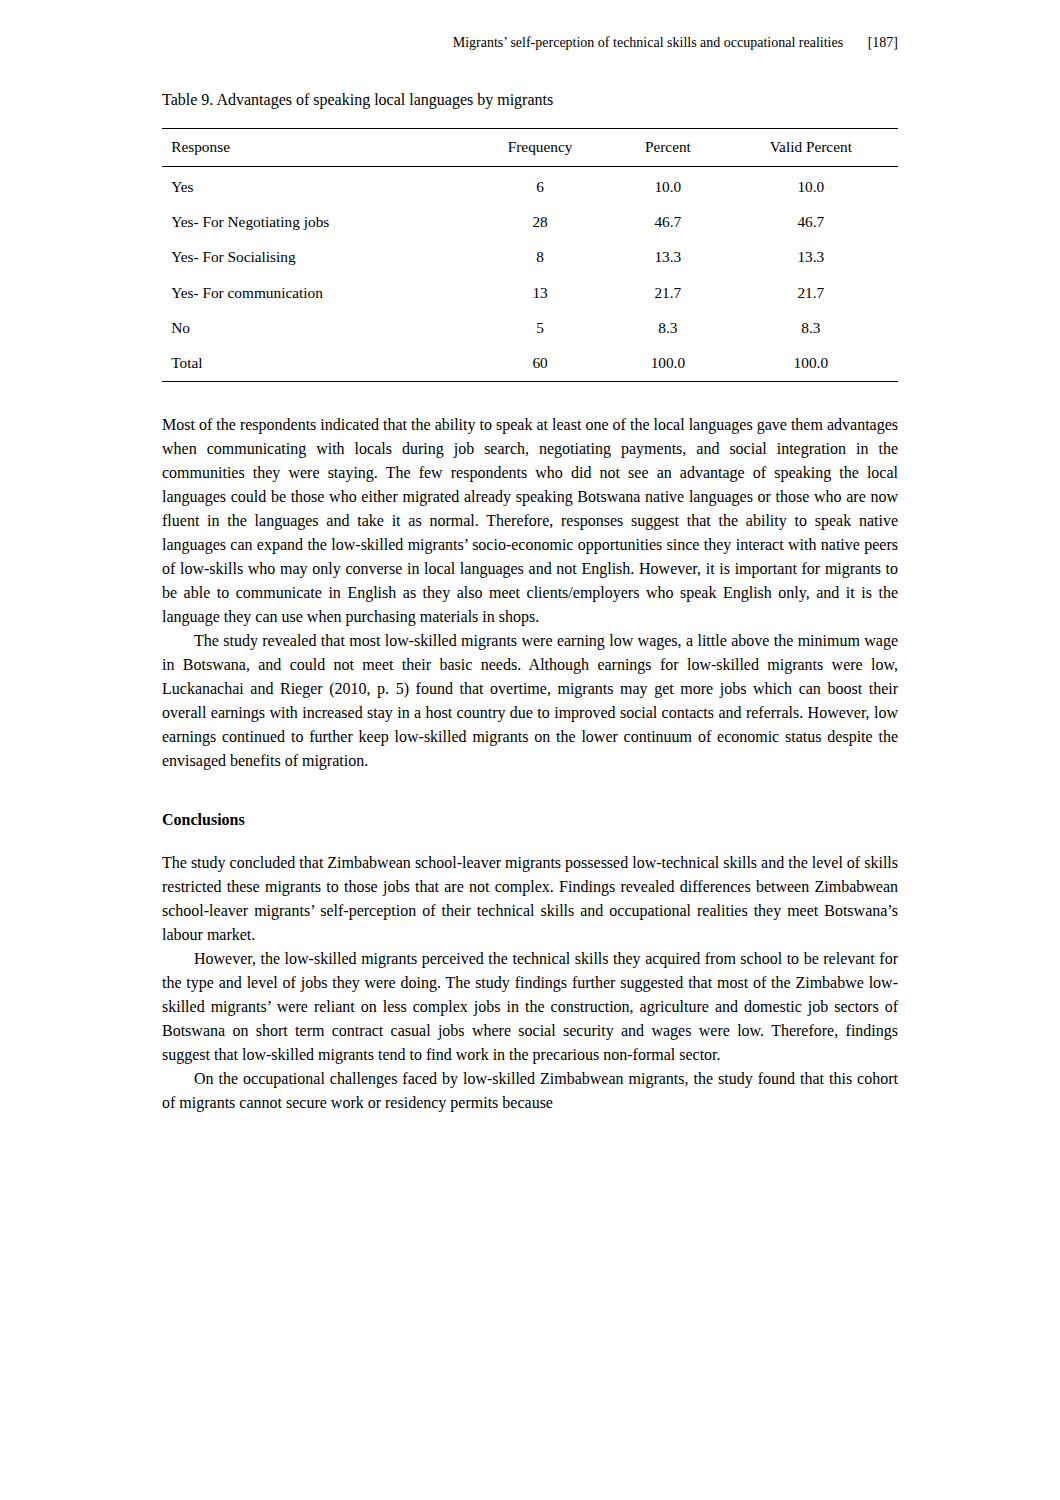Migrants’ self-perception of technical skills and occupational realities [187]
Table 9. Advantages of speaking local languages by migrants
| Response | Frequency | Percent | Valid Percent |
| --- | --- | --- | --- |
| Yes | 6 | 10.0 | 10.0 |
| Yes- For Negotiating jobs | 28 | 46.7 | 46.7 |
| Yes- For Socialising | 8 | 13.3 | 13.3 |
| Yes- For communication | 13 | 21.7 | 21.7 |
| No | 5 | 8.3 | 8.3 |
| Total | 60 | 100.0 | 100.0 |
Most of the respondents indicated that the ability to speak at least one of the local languages gave them advantages when communicating with locals during job search, negotiating payments, and social integration in the communities they were staying. The few respondents who did not see an advantage of speaking the local languages could be those who either migrated already speaking Botswana native languages or those who are now fluent in the languages and take it as normal. Therefore, responses suggest that the ability to speak native languages can expand the low-skilled migrants’ socio-economic opportunities since they interact with native peers of low-skills who may only converse in local languages and not English. However, it is important for migrants to be able to communicate in English as they also meet clients/employers who speak English only, and it is the language they can use when purchasing materials in shops.
The study revealed that most low-skilled migrants were earning low wages, a little above the minimum wage in Botswana, and could not meet their basic needs. Although earnings for low-skilled migrants were low, Luckanachai and Rieger (2010, p. 5) found that overtime, migrants may get more jobs which can boost their overall earnings with increased stay in a host country due to improved social contacts and referrals. However, low earnings continued to further keep low-skilled migrants on the lower continuum of economic status despite the envisaged benefits of migration.
Conclusions
The study concluded that Zimbabwean school-leaver migrants possessed low-technical skills and the level of skills restricted these migrants to those jobs that are not complex. Findings revealed differences between Zimbabwean school-leaver migrants’ self-perception of their technical skills and occupational realities they meet Botswana’s labour market.
However, the low-skilled migrants perceived the technical skills they acquired from school to be relevant for the type and level of jobs they were doing. The study findings further suggested that most of the Zimbabwe low-skilled migrants’ were reliant on less complex jobs in the construction, agriculture and domestic job sectors of Botswana on short term contract casual jobs where social security and wages were low. Therefore, findings suggest that low-skilled migrants tend to find work in the precarious non-formal sector.
On the occupational challenges faced by low-skilled Zimbabwean migrants, the study found that this cohort of migrants cannot secure work or residency permits because